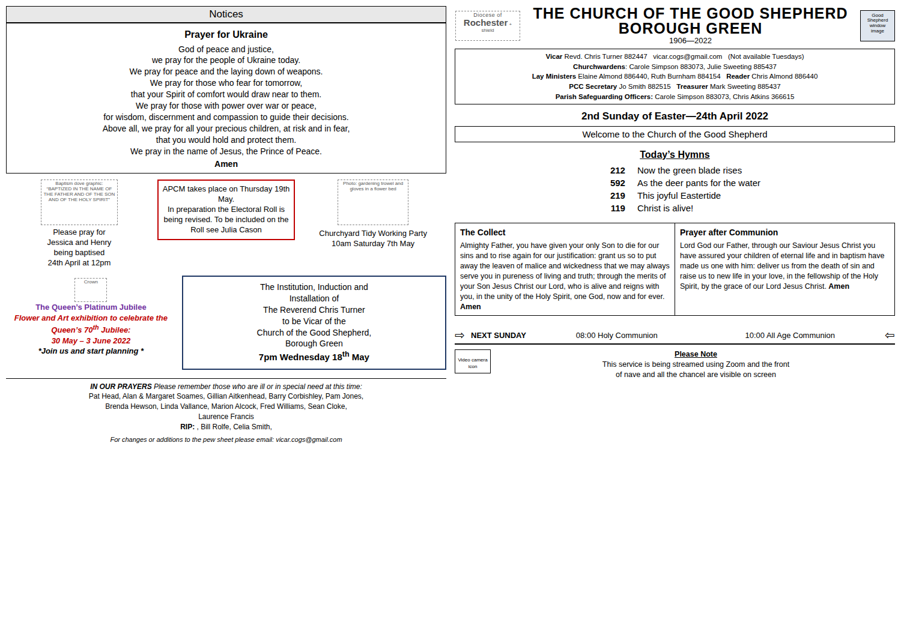Notices
Prayer for Ukraine
God of peace and justice,
we pray for the people of Ukraine today.
We pray for peace and the laying down of weapons.
We pray for those who fear for tomorrow,
that your Spirit of comfort would draw near to them.
We pray for those with power over war or peace,
for wisdom, discernment and compassion to guide their decisions.
Above all, we pray for all your precious children, at risk and in fear,
that you would hold and protect them.
We pray in the name of Jesus, the Prince of Peace.
Amen
Baptism dove graphic:
“BAPTIZED IN THE NAME OF THE FATHER AND OF THE SON AND OF THE HOLY SPIRIT”
Please pray for
Jessica and Henry
being baptised
24th April at 12pm
APCM takes place on Thursday 19th May.
In preparation the Electoral Roll is being revised. To be included on the Roll see Julia Cason
Photo: gardening trowel and gloves in a flower bed
Churchyard Tidy Working Party
10am Saturday 7th May
Crown
The Queen’s Platinum Jubilee
Flower and Art exhibition to celebrate the Queen’s 70th Jubilee:
30 May – 3 June 2022
*Join us and start planning *
The Institution, Induction and
Installation of
The Reverend Chris Turner
to be Vicar of the
Church of the Good Shepherd,
Borough Green
7pm Wednesday 18th May
IN OUR PRAYERS Please remember those who are ill or in special need at this time:
Pat Head, Alan & Margaret Soames, Gillian Aitkenhead, Barry Corbishley, Pam Jones,
Brenda Hewson, Linda Vallance, Marion Alcock, Fred Williams, Sean Cloke,
Laurence Francis
RIP: , Bill Rolfe, Celia Smith,
For changes or additions to the pew sheet please email: vicar.cogs@gmail.com
Diocese of
Rochester + shield
THE CHURCH OF THE GOOD SHEPHERD
BOROUGH GREEN
1906—2022
Good Shepherd
window
image
Vicar Revd. Chris Turner 882447 vicar.cogs@gmail.com (Not available Tuesdays)
Churchwardens: Carole Simpson 883073, Julie Sweeting 885437
Lay Ministers Elaine Almond 886440, Ruth Burnham 884154 Reader Chris Almond 886440
PCC Secretary Jo Smith 882515 Treasurer Mark Sweeting 885437
Parish Safeguarding Officers: Carole Simpson 883073, Chris Atkins 366615
2nd Sunday of Easter—24th April 2022
Welcome to the Church of the Good Shepherd
Today’s Hymns
| 212 | Now the green blade rises |
| 592 | As the deer pants for the water |
| 219 | This joyful Eastertide |
| 119 | Christ is alive! |
The Collect
Almighty Father, you have given your only Son to die for our sins and to rise again for our justification: grant us so to put away the leaven of malice and wickedness that we may always serve you in pureness of living and truth; through the merits of your Son Jesus Christ our Lord, who is alive and reigns with you, in the unity of the Holy Spirit, one God, now and for ever. Amen
Prayer after Communion
Lord God our Father, through our Saviour Jesus Christ you have assured your children of eternal life and in baptism have made us one with him: deliver us from the death of sin and raise us to new life in your love, in the fellowship of the Holy Spirit, by the grace of our Lord Jesus Christ. Amen
⇨ NEXT SUNDAY 08:00 Holy Communion 10:00 All Age Communion ⇦
Video camera icon
Please Note
This service is being streamed using Zoom and the front
of nave and all the chancel are visible on screen